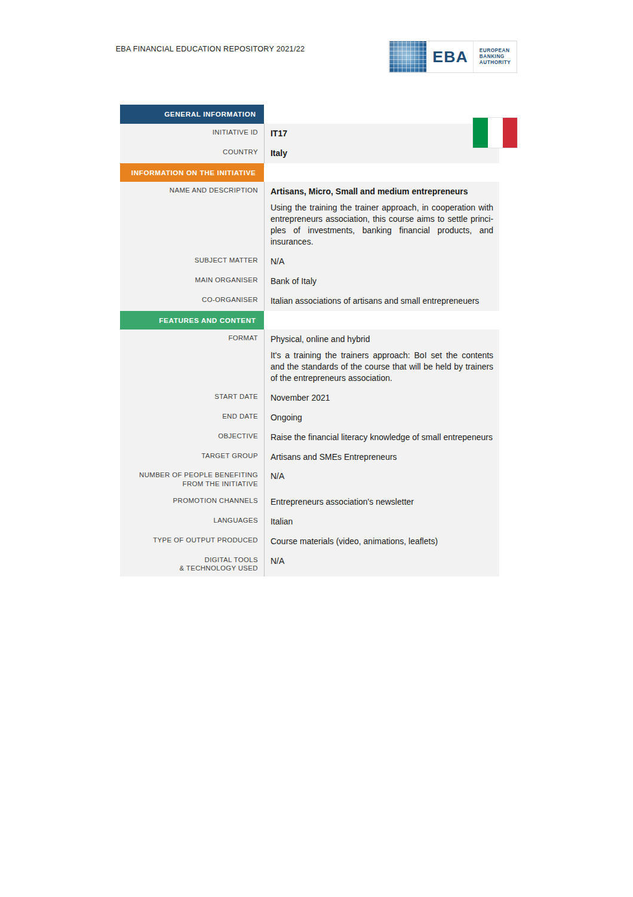EBA FINANCIAL EDUCATION REPOSITORY 2021/22
EBA
European Banking Authority
| General information | |
| Initiative ID | IT17 |
| Country | Italy |
| Information on the initiative | |
| Name and description | Artisans, Micro, Small and medium entrepreneurs Using the training the trainer approach, in cooperation with entrepreneurs association, this course aims to settle principles of investments, banking financial products, and insurances. |
| Subject matter | N/A |
| Main organiser | Bank of Italy |
| Co-organiser | Italian associations of artisans and small entrepreneuers |
| Features and content | |
| Format | Physical, online and hybrid It's a training the trainers approach: BoI set the contents and the standards of the course that will be held by trainers of the entrepreneurs association. |
| Start date | November 2021 |
| End date | Ongoing |
| Objective | Raise the financial literacy knowledge of small entrepeneurs |
| Target group | Artisans and SMEs Entrepreneurs |
| Number of people benefiting from the initiative | N/A |
| Promotion channels | Entrepreneurs association's newsletter |
| Languages | Italian |
| Type of output produced | Course materials (video, animations, leaflets) |
| Digital tools & technology used | N/A |